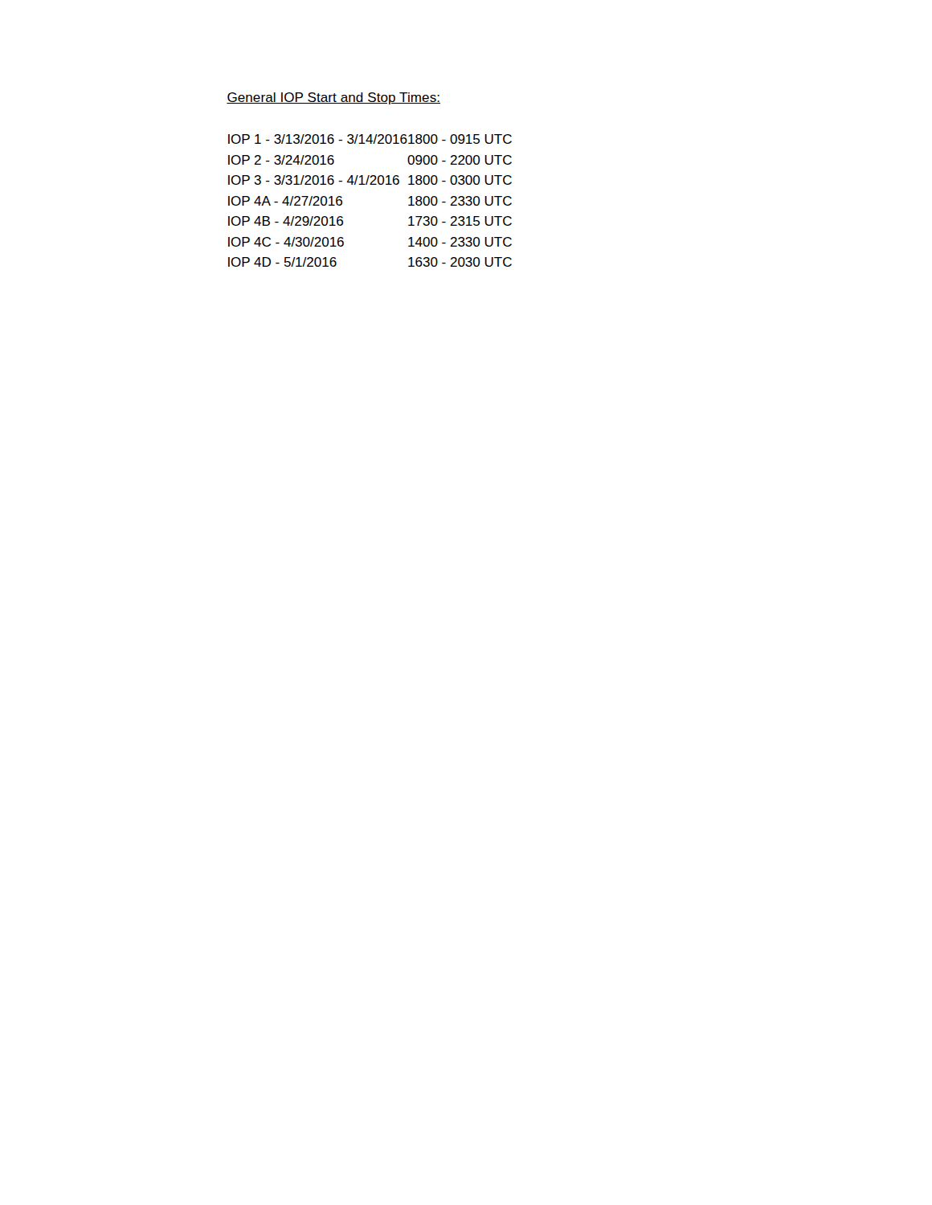General IOP Start and Stop Times:
| IOP 1 - 3/13/2016 - 3/14/2016 | 1800 - 0915 UTC |
| IOP 2 - 3/24/2016 | 0900 - 2200 UTC |
| IOP 3 - 3/31/2016 - 4/1/2016 | 1800 - 0300 UTC |
| IOP 4A - 4/27/2016 | 1800 - 2330 UTC |
| IOP 4B - 4/29/2016 | 1730 - 2315 UTC |
| IOP 4C - 4/30/2016 | 1400 - 2330 UTC |
| IOP 4D - 5/1/2016 | 1630 - 2030 UTC |